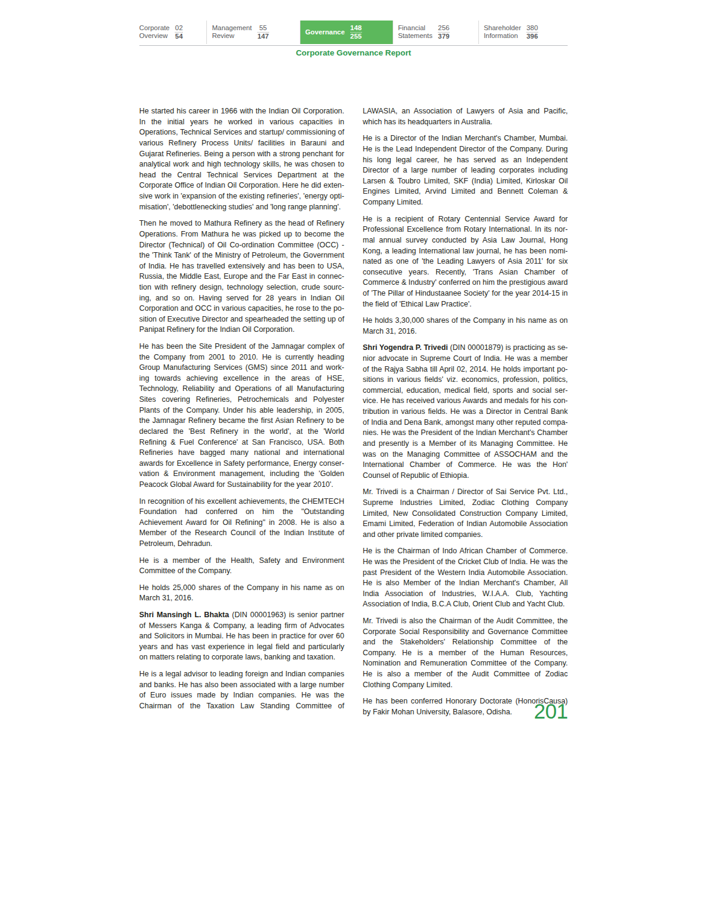Corporate
Overview 0254
Management
Review 55147
Governance 148255
Financial
Statements 256379
Shareholder
Information 380396
Corporate Governance Report
He started his career in 1966 with the Indian Oil Corporation. In the initial years he worked in various capacities in Operations, Technical Services and startup/ commissioning of various Refinery Process Units/ facilities in Barauni and Gujarat Refineries. Being a person with a strong penchant for analytical work and high technology skills, he was chosen to head the Central Technical Services Department at the Corporate Office of Indian Oil Corporation. Here he did extensive work in 'expansion of the existing refineries', 'energy optimisation', 'debottlenecking studies' and 'long range planning'.
Then he moved to Mathura Refinery as the head of Refinery Operations. From Mathura he was picked up to become the Director (Technical) of Oil Co-ordination Committee (OCC) - the 'Think Tank' of the Ministry of Petroleum, the Government of India. He has travelled extensively and has been to USA, Russia, the Middle East, Europe and the Far East in connection with refinery design, technology selection, crude sourcing, and so on. Having served for 28 years in Indian Oil Corporation and OCC in various capacities, he rose to the position of Executive Director and spearheaded the setting up of Panipat Refinery for the Indian Oil Corporation.
He has been the Site President of the Jamnagar complex of the Company from 2001 to 2010. He is currently heading Group Manufacturing Services (GMS) since 2011 and working towards achieving excellence in the areas of HSE, Technology, Reliability and Operations of all Manufacturing Sites covering Refineries, Petrochemicals and Polyester Plants of the Company. Under his able leadership, in 2005, the Jamnagar Refinery became the first Asian Refinery to be declared the 'Best Refinery in the world', at the 'World Refining & Fuel Conference' at San Francisco, USA. Both Refineries have bagged many national and international awards for Excellence in Safety performance, Energy conservation & Environment management, including the 'Golden Peacock Global Award for Sustainability for the year 2010'.
In recognition of his excellent achievements, the CHEMTECH Foundation had conferred on him the "Outstanding Achievement Award for Oil Refining" in 2008. He is also a Member of the Research Council of the Indian Institute of Petroleum, Dehradun.
He is a member of the Health, Safety and Environment Committee of the Company.
He holds 25,000 shares of the Company in his name as on March 31, 2016.
Shri Mansingh L. Bhakta (DIN 00001963) is senior partner of Messers Kanga & Company, a leading firm of Advocates and Solicitors in Mumbai. He has been in practice for over 60 years and has vast experience in legal field and particularly on matters relating to corporate laws, banking and taxation.
He is a legal advisor to leading foreign and Indian companies and banks. He has also been associated with a large number of Euro issues made by Indian companies. He was the Chairman of the Taxation Law Standing Committee of LAWASIA, an Association of Lawyers of Asia and Pacific, which has its headquarters in Australia.
He is a Director of the Indian Merchant's Chamber, Mumbai. He is the Lead Independent Director of the Company. During his long legal career, he has served as an Independent Director of a large number of leading corporates including Larsen & Toubro Limited, SKF (India) Limited, Kirloskar Oil Engines Limited, Arvind Limited and Bennett Coleman & Company Limited.
He is a recipient of Rotary Centennial Service Award for Professional Excellence from Rotary International. In its normal annual survey conducted by Asia Law Journal, Hong Kong, a leading International law journal, he has been nominated as one of 'the Leading Lawyers of Asia 2011' for six consecutive years. Recently, 'Trans Asian Chamber of Commerce & Industry' conferred on him the prestigious award of 'The Pillar of Hindustaanee Society' for the year 2014-15 in the field of 'Ethical Law Practice'.
He holds 3,30,000 shares of the Company in his name as on March 31, 2016.
Shri Yogendra P. Trivedi (DIN 00001879) is practicing as senior advocate in Supreme Court of India. He was a member of the Rajya Sabha till April 02, 2014. He holds important positions in various fields' viz. economics, profession, politics, commercial, education, medical field, sports and social service. He has received various Awards and medals for his contribution in various fields. He was a Director in Central Bank of India and Dena Bank, amongst many other reputed companies. He was the President of the Indian Merchant's Chamber and presently is a Member of its Managing Committee. He was on the Managing Committee of ASSOCHAM and the International Chamber of Commerce. He was the Hon' Counsel of Republic of Ethiopia.
Mr. Trivedi is a Chairman / Director of Sai Service Pvt. Ltd., Supreme Industries Limited, Zodiac Clothing Company Limited, New Consolidated Construction Company Limited, Emami Limited, Federation of Indian Automobile Association and other private limited companies.
He is the Chairman of Indo African Chamber of Commerce. He was the President of the Cricket Club of India. He was the past President of the Western India Automobile Association. He is also Member of the Indian Merchant's Chamber, All India Association of Industries, W.I.A.A. Club, Yachting Association of India, B.C.A Club, Orient Club and Yacht Club.
Mr. Trivedi is also the Chairman of the Audit Committee, the Corporate Social Responsibility and Governance Committee and the Stakeholders' Relationship Committee of the Company. He is a member of the Human Resources, Nomination and Remuneration Committee of the Company. He is also a member of the Audit Committee of Zodiac Clothing Company Limited.
He has been conferred Honorary Doctorate (HonorisCausa) by Fakir Mohan University, Balasore, Odisha.
201